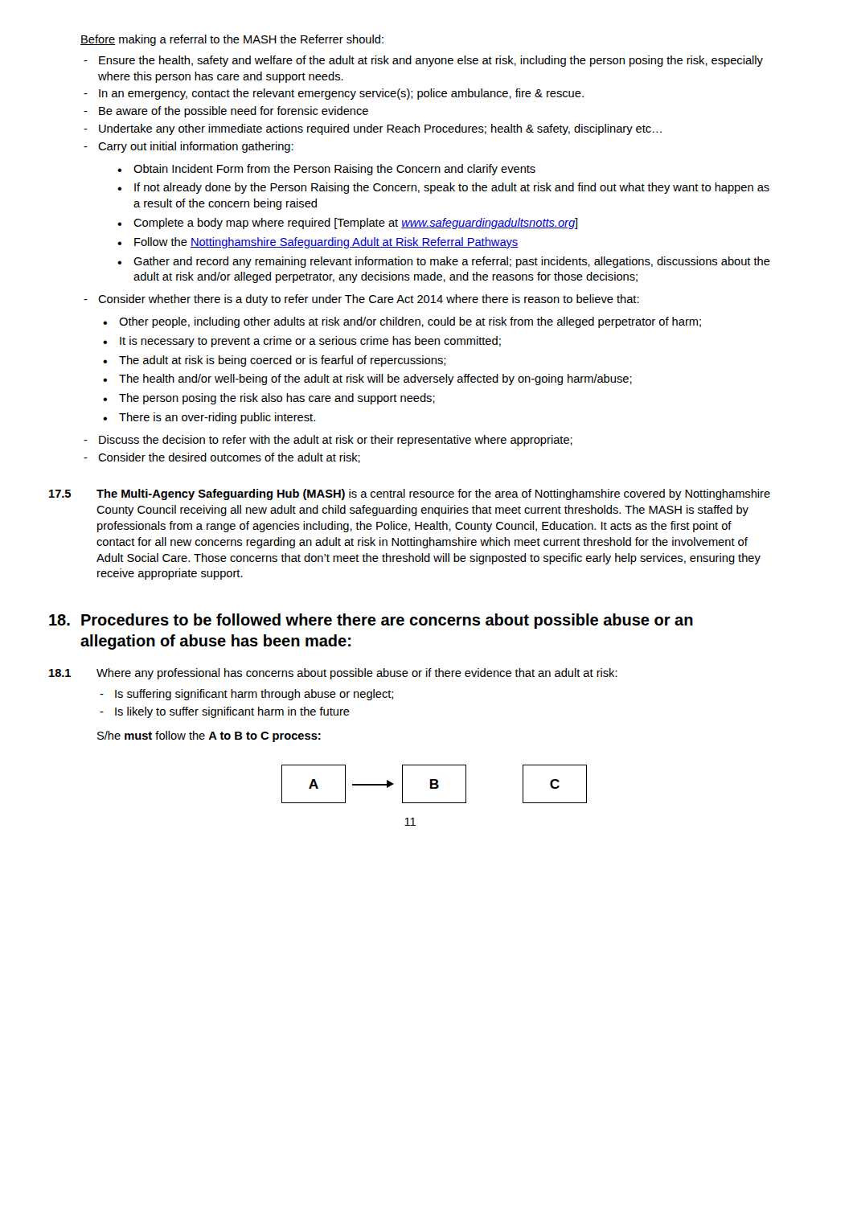Before making a referral to the MASH the Referrer should:
Ensure the health, safety and welfare of the adult at risk and anyone else at risk, including the person posing the risk, especially where this person has care and support needs.
In an emergency, contact the relevant emergency service(s); police ambulance, fire & rescue.
Be aware of the possible need for forensic evidence
Undertake any other immediate actions required under Reach Procedures; health & safety, disciplinary etc…
Carry out initial information gathering:
Obtain Incident Form from the Person Raising the Concern and clarify events
If not already done by the Person Raising the Concern, speak to the adult at risk and find out what they want to happen as a result of the concern being raised
Complete a body map where required [Template at www.safeguardingadultsnotts.org]
Follow the Nottinghamshire Safeguarding Adult at Risk Referral Pathways
Gather and record any remaining relevant information to make a referral; past incidents, allegations, discussions about the adult at risk and/or alleged perpetrator, any decisions made, and the reasons for those decisions;
Consider whether there is a duty to refer under The Care Act 2014 where there is reason to believe that:
Other people, including other adults at risk and/or children, could be at risk from the alleged perpetrator of harm;
It is necessary to prevent a crime or a serious crime has been committed;
The adult at risk is being coerced or is fearful of repercussions;
The health and/or well-being of the adult at risk will be adversely affected by on-going harm/abuse;
The person posing the risk also has care and support needs;
There is an over-riding public interest.
Discuss the decision to refer with the adult at risk or their representative where appropriate;
Consider the desired outcomes of the adult at risk;
17.5
The Multi-Agency Safeguarding Hub (MASH) is a central resource for the area of Nottinghamshire covered by Nottinghamshire County Council receiving all new adult and child safeguarding enquiries that meet current thresholds. The MASH is staffed by professionals from a range of agencies including, the Police, Health, County Council, Education. It acts as the first point of contact for all new concerns regarding an adult at risk in Nottinghamshire which meet current threshold for the involvement of Adult Social Care. Those concerns that don’t meet the threshold will be signposted to specific early help services, ensuring they receive appropriate support.
18.
Procedures to be followed where there are concerns about possible abuse or an allegation of abuse has been made:
18.1
Where any professional has concerns about possible abuse or if there evidence that an adult at risk:
Is suffering significant harm through abuse or neglect;
Is likely to suffer significant harm in the future
S/he must follow the A to B to C process:
A
B
C
11